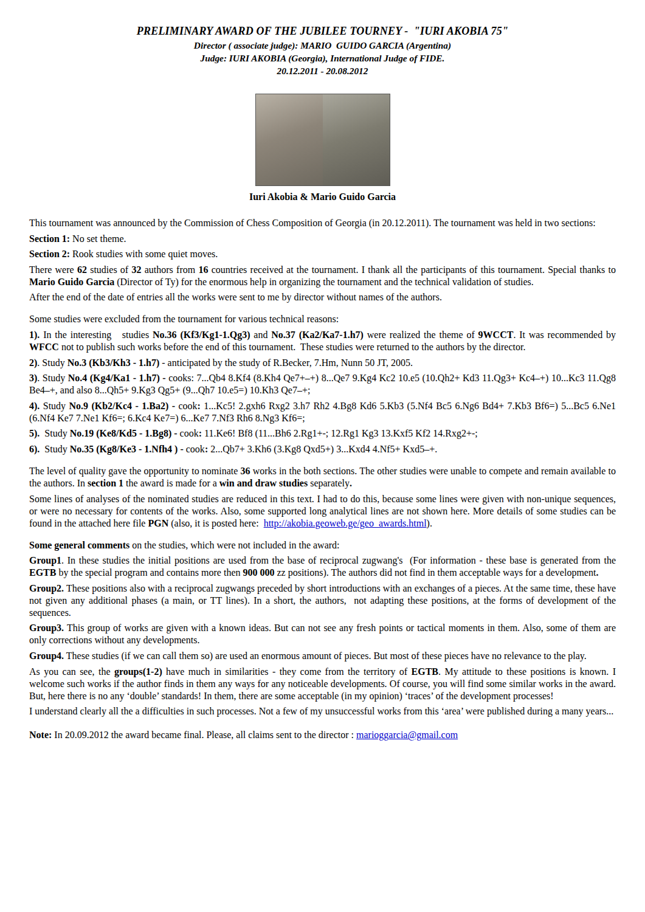PRELIMINARY AWARD OF THE JUBILEE TOURNEY - "IURI AKOBIA 75"
Director ( associate judge): MARIO GUIDO GARCIA (Argentina)
Judge: IURI AKOBIA (Georgia), International Judge of FIDE.
20.12.2011 - 20.08.2012
Iuri Akobia & Mario Guido Garcia
This tournament was announced by the Commission of Chess Composition of Georgia (in 20.12.2011). The tournament was held in two sections:
Section 1: No set theme.
Section 2: Rook studies with some quiet moves.
There were 62 studies of 32 authors from 16 countries received at the tournament. I thank all the participants of this tournament. Special thanks to Mario Guido Garcia (Director of Ty) for the enormous help in organizing the tournament and the technical validation of studies.
After the end of the date of entries all the works were sent to me by director without names of the authors.
Some studies were excluded from the tournament for various technical reasons:
1). In the interesting studies No.36 (Kf3/Kg1-1.Qg3) and No.37 (Ka2/Ka7-1.h7) were realized the theme of 9WCCT. It was recommended by WFCC not to publish such works before the end of this tournament. These studies were returned to the authors by the director.
2). Study No.3 (Kb3/Kh3 - 1.h7) - anticipated by the study of R.Becker, 7.Hm, Nunn 50 JT, 2005.
3). Study No.4 (Kg4/Ka1 - 1.h7) - cooks: 7...Qb4 8.Kf4 (8.Kh4 Qe7+–+) 8...Qe7 9.Kg4 Kc2 10.e5 (10.Qh2+ Kd3 11.Qg3+ Kc4–+) 10...Kc3 11.Qg8 Be4–+, and also 8...Qh5+ 9.Kg3 Qg5+ (9...Qh7 10.e5=) 10.Kh3 Qe7–+;
4). Study No.9 (Kb2/Kc4 - 1.Ba2) - cook: 1...Kc5! 2.gxh6 Rxg2 3.h7 Rh2 4.Bg8 Kd6 5.Kb3 (5.Nf4 Bc5 6.Ng6 Bd4+ 7.Kb3 Bf6=) 5...Bc5 6.Ne1 (6.Nf4 Ke7 7.Ne1 Kf6=; 6.Kc4 Ke7=) 6...Ke7 7.Nf3 Rh6 8.Ng3 Kf6=;
5). Study No.19 (Ke8/Kd5 - 1.Bg8) - cook: 11.Ke6! Bf8 (11...Bh6 2.Rg1+-; 12.Rg1 Kg3 13.Kxf5 Kf2 14.Rxg2+-;
6). Study No.35 (Kg8/Ke3 - 1.Nfh4 ) - cook: 2...Qb7+ 3.Kh6 (3.Kg8 Qxd5+) 3...Kxd4 4.Nf5+ Kxd5–+.
The level of quality gave the opportunity to nominate 36 works in the both sections. The other studies were unable to compete and remain available to the authors. In section 1 the award is made for a win and draw studies separately.
Some lines of analyses of the nominated studies are reduced in this text. I had to do this, because some lines were given with non-unique sequences, or were no necessary for contents of the works. Also, some supported long analytical lines are not shown here. More details of some studies can be found in the attached here file PGN (also, it is posted here: http://akobia.geoweb.ge/geo_awards.html).
Some general comments on the studies, which were not included in the award:
Group1. In these studies the initial positions are used from the base of reciprocal zugwang's (For information - these base is generated from the EGTB by the special program and contains more then 900 000 zz positions). The authors did not find in them acceptable ways for a development.
Group2. These positions also with a reciprocal zugwangs preceded by short introductions with an exchanges of a pieces. At the same time, these have not given any additional phases (a main, or TT lines). In a short, the authors, not adapting these positions, at the forms of development of the sequences.
Group3. This group of works are given with a known ideas. But can not see any fresh points or tactical moments in them. Also, some of them are only corrections without any developments.
Group4. These studies (if we can call them so) are used an enormous amount of pieces. But most of these pieces have no relevance to the play.
As you can see, the groups(1-2) have much in similarities - they come from the territory of EGTB. My attitude to these positions is known. I welcome such works if the author finds in them any ways for any noticeable developments. Of course, you will find some similar works in the award. But, here there is no any ‘double’ standards! In them, there are some acceptable (in my opinion) ‘traces’ of the development processes!
I understand clearly all the a difficulties in such processes. Not a few of my unsuccessful works from this ‘area’ were published during a many years...
Note: In 20.09.2012 the award became final. Please, all claims sent to the director : marioggarcia@gmail.com